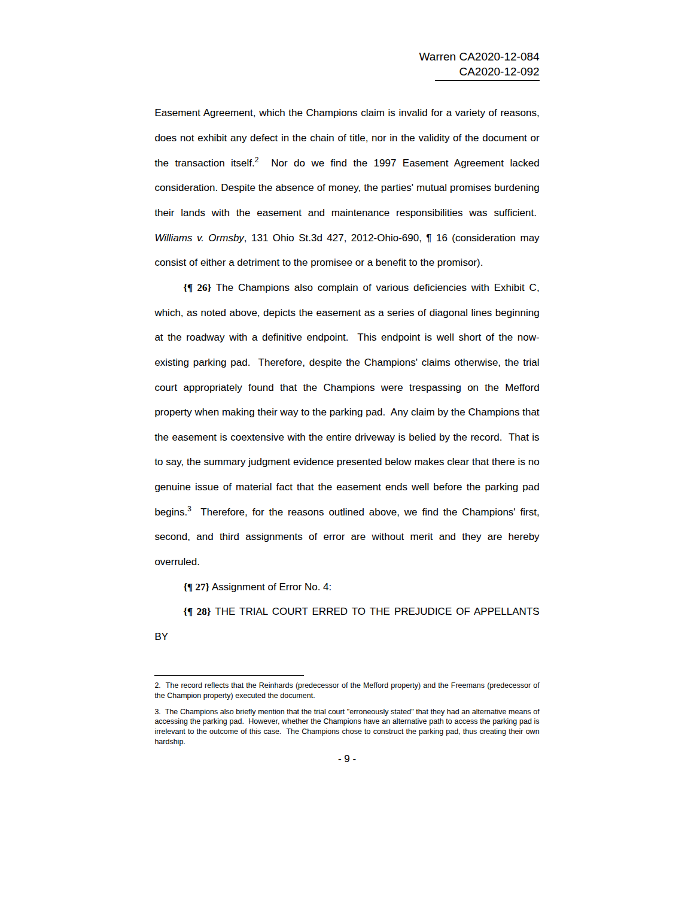Warren CA2020-12-084
CA2020-12-092
Easement Agreement, which the Champions claim is invalid for a variety of reasons, does not exhibit any defect in the chain of title, nor in the validity of the document or the transaction itself.2 Nor do we find the 1997 Easement Agreement lacked consideration. Despite the absence of money, the parties' mutual promises burdening their lands with the easement and maintenance responsibilities was sufficient. Williams v. Ormsby, 131 Ohio St.3d 427, 2012-Ohio-690, ¶ 16 (consideration may consist of either a detriment to the promisee or a benefit to the promisor).
{¶ 26} The Champions also complain of various deficiencies with Exhibit C, which, as noted above, depicts the easement as a series of diagonal lines beginning at the roadway with a definitive endpoint. This endpoint is well short of the now-existing parking pad. Therefore, despite the Champions' claims otherwise, the trial court appropriately found that the Champions were trespassing on the Mefford property when making their way to the parking pad. Any claim by the Champions that the easement is coextensive with the entire driveway is belied by the record. That is to say, the summary judgment evidence presented below makes clear that there is no genuine issue of material fact that the easement ends well before the parking pad begins.3 Therefore, for the reasons outlined above, we find the Champions' first, second, and third assignments of error are without merit and they are hereby overruled.
{¶ 27} Assignment of Error No. 4:
{¶ 28} THE TRIAL COURT ERRED TO THE PREJUDICE OF APPELLANTS BY
2. The record reflects that the Reinhards (predecessor of the Mefford property) and the Freemans (predecessor of the Champion property) executed the document.
3. The Champions also briefly mention that the trial court "erroneously stated" that they had an alternative means of accessing the parking pad. However, whether the Champions have an alternative path to access the parking pad is irrelevant to the outcome of this case. The Champions chose to construct the parking pad, thus creating their own hardship.
- 9 -